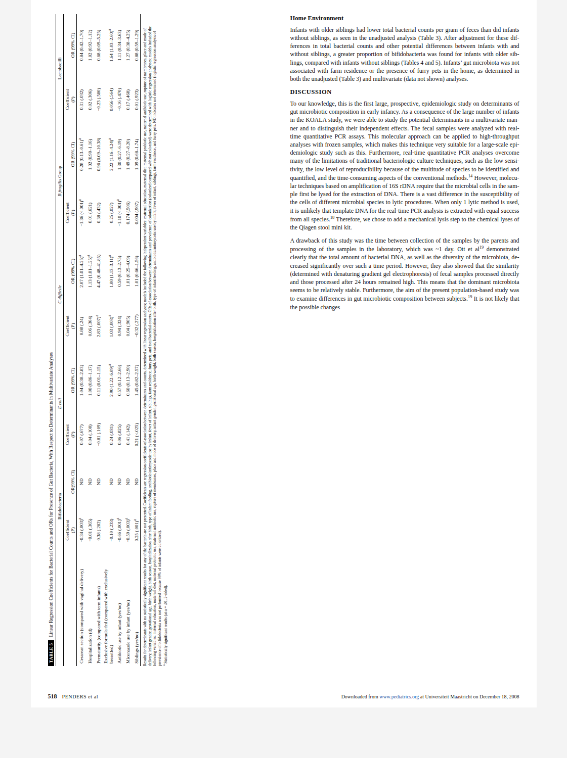TABLE 5 Linear Regression Coefficients for Bacterial Counts and ORs for Presence of Gut Bacteria, With Respect to Determinants in Multivariate Analyses
| | Bifidobacteria | E coli | C difficile | B fragilis Group | Lactobacilli |
| --- | --- | --- | --- | --- | --- |
| | Coefficient ( P ) | OR(99% CI) | Coefficient ( P ) | OR (99% CI) | Coefficient ( P ) | OR (99% CI) | Coefficient ( P ) | OR (99% CI) | Coefficient ( P ) | OR (99% CI) |
| Cesarean section (compared with vaginal delivery) | −0.34 (.003) a | ND | 0.07 (.677) | 1.04 (0.38–2.83) | 0.88 (.24) | 2.07 (1.01–4.25) a | −1.36 (<.001) a | 0.28 (0.13–0.61) a | 0.31 (.032) | 0.84 (0.42–1.70) |
| Hospitalization (d) | −0.01 (.365) | ND | 0.04 (.108) | 1.00 (0.86–1.17) | 0.06 (.364) | 1.13 (1.01–1.25) a | 0.01 (.621) | 1.02 (0.90–1.16) | 0.02 (.306) | 1.02 (0.92–1.12) |
| Prematurity (compared with term infants) | 0.38 (.282) | ND | −0.81 (.109) | 0.11 (0.01–1.15) | 2.83 (.007) a | 4.47 (0.48–41.85) | 0.38 (.432) | 0.96 (0.09–10.38) | −0.23 (.580) | 0.68 (0.09–5.25) |
| Exclusive formula-fed (compared with exclusively breastfed) | −0.10 (.233) | ND | 0.24 (.031) | 2.90 (1.22–6.89) a | 1.03 (.003) a | 1.88 (1.13–3.11) a | 0.25 (.027) | 2.22 (1.16–4.24) a | 0.056 (.564) | 1.64 (1.03–2.60) a |
| Antibiotic use by infant (yes/no) | −0.66 (.001) a | ND | 0.06 (.825) | 0.57 (0.12–2.66) | 0.94 (.324) | 0.59 (0.13–2.75) | −1.10 (<.001) a | 1.30 (0.27–6.19) | −0.16 (.470) | 1.11 (0.34–3.63) |
| Miconazole use by infant (yes/no) | −0.59 (.003) a | ND | 0.41 (.142) | 0.60 (0.13–2.90) | 0.04 (.965) | 1.01 (0.25–4.09) | 0.174 (.506) | 1.49 (0.27–8.20) | 0.17 (.468) | 1.27 (0.38–4.25) |
| Siblings (yes/no) | 0.25 (.001) a | ND | 0.21 (<.025) | 1.45 (0.82–2.57) | −0.32 (.277) | 1.01 (0.66–1.56) | 0.004 (.907) | 1.09 (0.68–1.74) | 0.01 (.923) | 0.88 (0.59–1.29) |
Results for determinants with no statistically significant results for any of the bacteria are not presented. Coefficients are regression coefficients of association between determinants and counts, determined with linear regression analyses; models included the following independent variables: maternal education, maternal diet, maternal probiotic use, maternal antibiotic use, rupture of membranes, place and mode of delivery, infant gender, gestational age, birth weight, birth season, hospitalization after birth, type of infant feeding, antibiotic/antimycotic use by infant, fever of infant, siblings, farm residence, furry pets, and total bacterial counts. ORs of association between determinants and prevalence of colonization (colonized compared with not colonized) were determined with logistic regression analyses; models included the following variables: maternal education, maternal diet, maternal probiotic use, maternal antibiotic use, rupture of membranes, place and mode of delivery, infant gender, gestational age, birth weight, birth season, hospitalization after birth, type of infant feeding, antibiotic/antimycotic use by infant, fever of infant, siblings, farm residence, and furry pets. ND indicates not determined (logistic regression analysis of prevalence of bifidobacteria was not performed because 99% of infants were colonized).
a Statistically significant results (at α = .01, 2-sided).
Home Environment
Infants with older siblings had lower total bacterial counts per gram of feces than did infants without siblings, as seen in the unadjusted analysis (Table 3). After adjustment for these differences in total bacterial counts and other potential differences between infants with and without siblings, a greater proportion of bifidobacteria was found for infants with older siblings, compared with infants without siblings (Tables 4 and 5). Infants’ gut microbiota was not associated with farm residence or the presence of furry pets in the home, as determined in both the unadjusted (Table 3) and multivariate (data not shown) analyses.
DISCUSSION
To our knowledge, this is the first large, prospective, epidemiologic study on determinants of gut microbiotic composition in early infancy. As a consequence of the large number of infants in the KOALA study, we were able to study the potential determinants in a multivariate manner and to distinguish their independent effects. The fecal samples were analyzed with real-time quantitative PCR assays. This molecular approach can be applied to high-throughput analyses with frozen samples, which makes this technique very suitable for a large-scale epidemiologic study such as this. Furthermore, real-time quantitative PCR analyses overcome many of the limitations of traditional bacteriologic culture techniques, such as the low sensitivity, the low level of reproducibility because of the multitude of species to be identified and quantified, and the time-consuming aspects of the conventional methods.14 However, molecular techniques based on amplification of 16S rDNA require that the microbial cells in the sample first be lysed for the extraction of DNA. There is a vast difference in the susceptibility of the cells of different microbial species to lytic procedures. When only 1 lytic method is used, it is unlikely that template DNA for the real-time PCR analysis is extracted with equal success from all species.18 Therefore, we chose to add a mechanical lysis step to the chemical lyses of the Qiagen stool mini kit.
A drawback of this study was the time between collection of the samples by the parents and processing of the samples in the laboratory, which was ~1 day. Ott et al19 demonstrated clearly that the total amount of bacterial DNA, as well as the diversity of the microbiota, decreased significantly over such a time period. However, they also showed that the similarity (determined with denaturing gradient gel electrophoresis) of fecal samples processed directly and those processed after 24 hours remained high. This means that the dominant microbiota seems to be relatively stable. Furthermore, the aim of the present population-based study was to examine differences in gut microbiotic composition between subjects.19 It is not likely that the possible changes
518 PENDERS et al Downloaded from www.pediatrics.org at Universiteit Maastricht on December 18, 2008